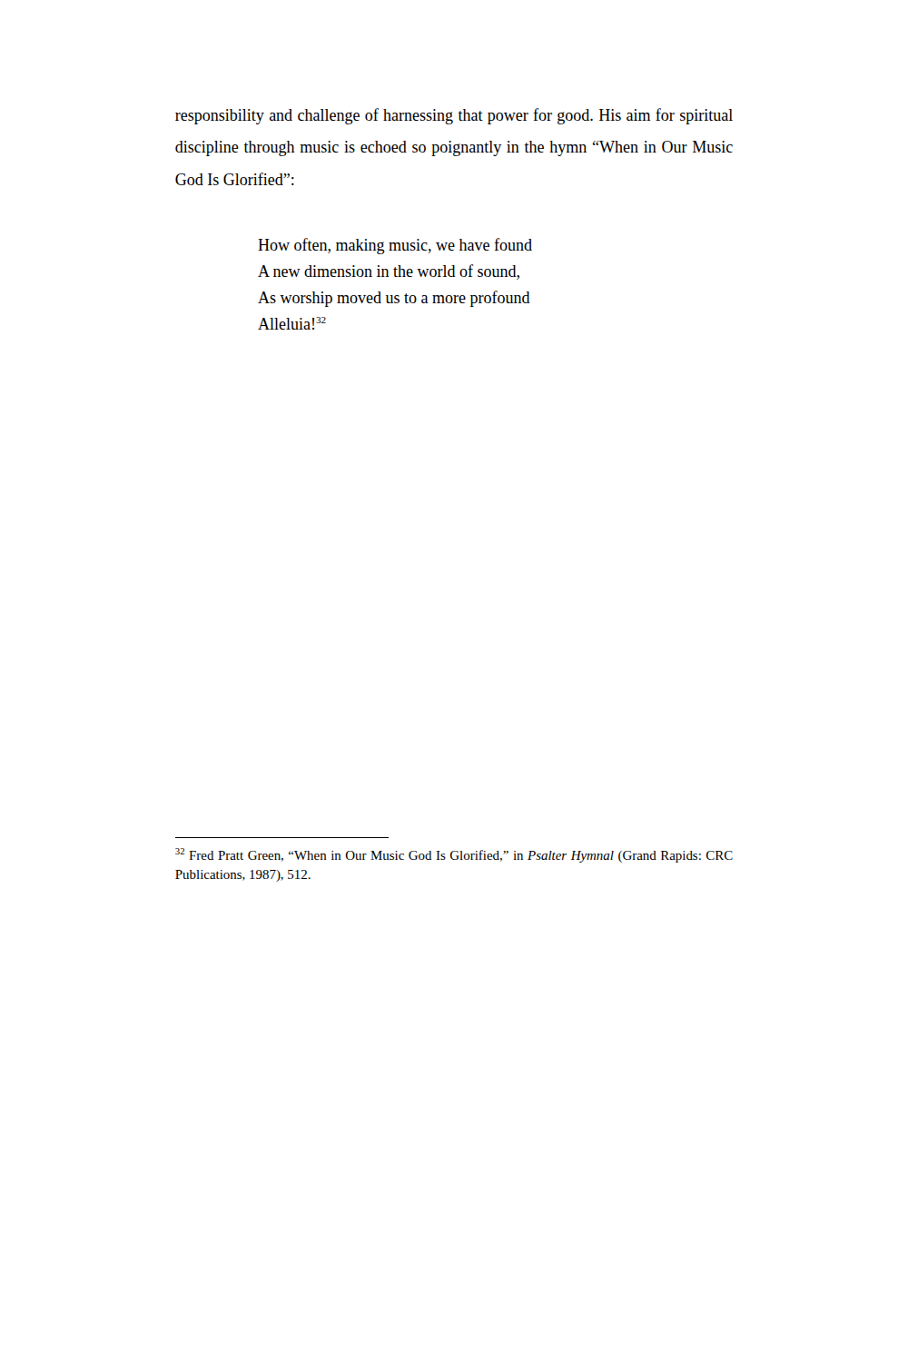responsibility and challenge of harnessing that power for good. His aim for spiritual discipline through music is echoed so poignantly in the hymn “When in Our Music God Is Glorified”:
How often, making music, we have found
A new dimension in the world of sound,
As worship moved us to a more profound
Alleluia!32
32 Fred Pratt Green, “When in Our Music God Is Glorified,” in Psalter Hymnal (Grand Rapids: CRC Publications, 1987), 512.